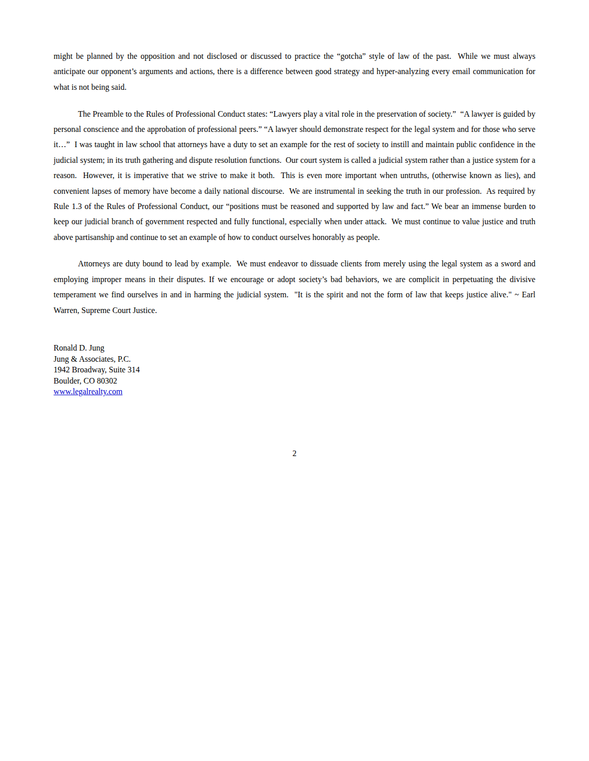might be planned by the opposition and not disclosed or discussed to practice the “gotcha” style of law of the past. While we must always anticipate our opponent’s arguments and actions, there is a difference between good strategy and hyper-analyzing every email communication for what is not being said.
The Preamble to the Rules of Professional Conduct states: “Lawyers play a vital role in the preservation of society.” “A lawyer is guided by personal conscience and the approbation of professional peers.” “A lawyer should demonstrate respect for the legal system and for those who serve it…” I was taught in law school that attorneys have a duty to set an example for the rest of society to instill and maintain public confidence in the judicial system; in its truth gathering and dispute resolution functions. Our court system is called a judicial system rather than a justice system for a reason. However, it is imperative that we strive to make it both. This is even more important when untruths, (otherwise known as lies), and convenient lapses of memory have become a daily national discourse. We are instrumental in seeking the truth in our profession. As required by Rule 1.3 of the Rules of Professional Conduct, our “positions must be reasoned and supported by law and fact.” We bear an immense burden to keep our judicial branch of government respected and fully functional, especially when under attack. We must continue to value justice and truth above partisanship and continue to set an example of how to conduct ourselves honorably as people.
Attorneys are duty bound to lead by example. We must endeavor to dissuade clients from merely using the legal system as a sword and employing improper means in their disputes. If we encourage or adopt society’s bad behaviors, we are complicit in perpetuating the divisive temperament we find ourselves in and in harming the judicial system. "It is the spirit and not the form of law that keeps justice alive." ~ Earl Warren, Supreme Court Justice.
Ronald D. Jung
Jung & Associates, P.C.
1942 Broadway, Suite 314
Boulder, CO 80302
www.legalrealty.com
2